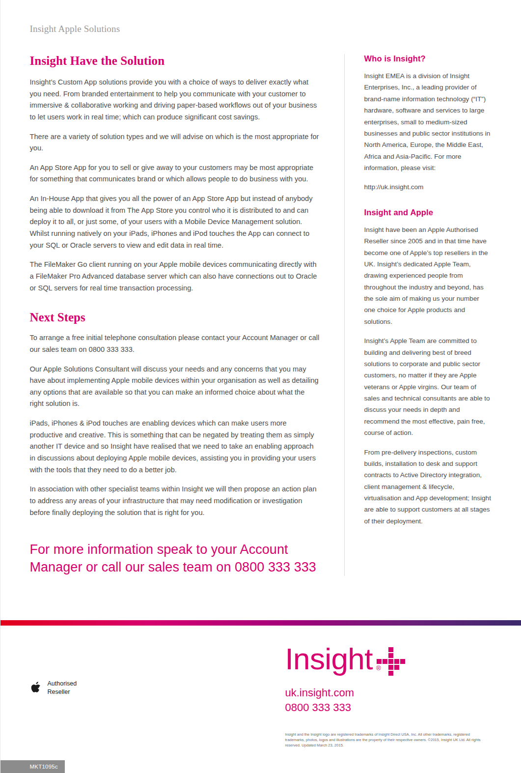Insight Apple Solutions
Insight Have the Solution
Insight’s Custom App solutions provide you with a choice of ways to deliver exactly what you need. From branded entertainment to help you communicate with your customer to immersive & collaborative working and driving paper-based workflows out of your business to let users work in real time; which can produce significant cost savings.
There are a variety of solution types and we will advise on which is the most appropriate for you.
An App Store App for you to sell or give away to your customers may be most appropriate for something that communicates brand or which allows people to do business with you.
An In-House App that gives you all the power of an App Store App but instead of anybody being able to download it from The App Store you control who it is distributed to and can deploy it to all, or just some, of your users with a Mobile Device Management solution. Whilst running natively on your iPads, iPhones and iPod touches the App can connect to your SQL or Oracle servers to view and edit data in real time.
The FileMaker Go client running on your Apple mobile devices communicating directly with a FileMaker Pro Advanced database server which can also have connections out to Oracle or SQL servers for real time transaction processing.
Next Steps
To arrange a free initial telephone consultation please contact your Account Manager or call our sales team on 0800 333 333.
Our Apple Solutions Consultant will discuss your needs and any concerns that you may have about implementing Apple mobile devices within your organisation as well as detailing any options that are available so that you can make an informed choice about what the right solution is.
iPads, iPhones & iPod touches are enabling devices which can make users more productive and creative. This is something that can be negated by treating them as simply another IT device and so Insight have realised that we need to take an enabling approach in discussions about deploying Apple mobile devices, assisting you in providing your users with the tools that they need to do a better job.
In association with other specialist teams within Insight we will then propose an action plan to address any areas of your infrastructure that may need modification or investigation before finally deploying the solution that is right for you.
For more information speak to your Account Manager or call our sales team on 0800 333 333
Who is Insight?
Insight EMEA is a division of Insight Enterprises, Inc., a leading provider of brand-name information technology (“IT”) hardware, software and services to large enterprises, small to medium-sized businesses and public sector institutions in North America, Europe, the Middle East, Africa and Asia-Pacific. For more information, please visit:
http://uk.insight.com
Insight and Apple
Insight have been an Apple Authorised Reseller since 2005 and in that time have become one of Apple’s top resellers in the UK. Insight’s dedicated Apple Team, drawing experienced people from throughout the industry and beyond, has the sole aim of making us your number one choice for Apple products and solutions.
Insight’s Apple Team are committed to building and delivering best of breed solutions to corporate and public sector customers, no matter if they are Apple veterans or Apple virgins. Our team of sales and technical consultants are able to discuss your needs in depth and recommend the most effective, pain free, course of action.
From pre-delivery inspections, custom builds, installation to desk and support contracts to Active Directory integration, client management & lifecycle, virtualisation and App development; Insight are able to support customers at all stages of their deployment.
Authorised
Reseller
Insight®
uk.insight.com
0800 333 333
Insight and the Insight logo are registered trademarks of Insight Direct USA, Inc. All other trademarks, registered trademarks, photos, logos and illustrations are the property of their respective owners. ©2015, Insight UK Ltd. All rights reserved. Updated March 23, 2015.
MKT1095c